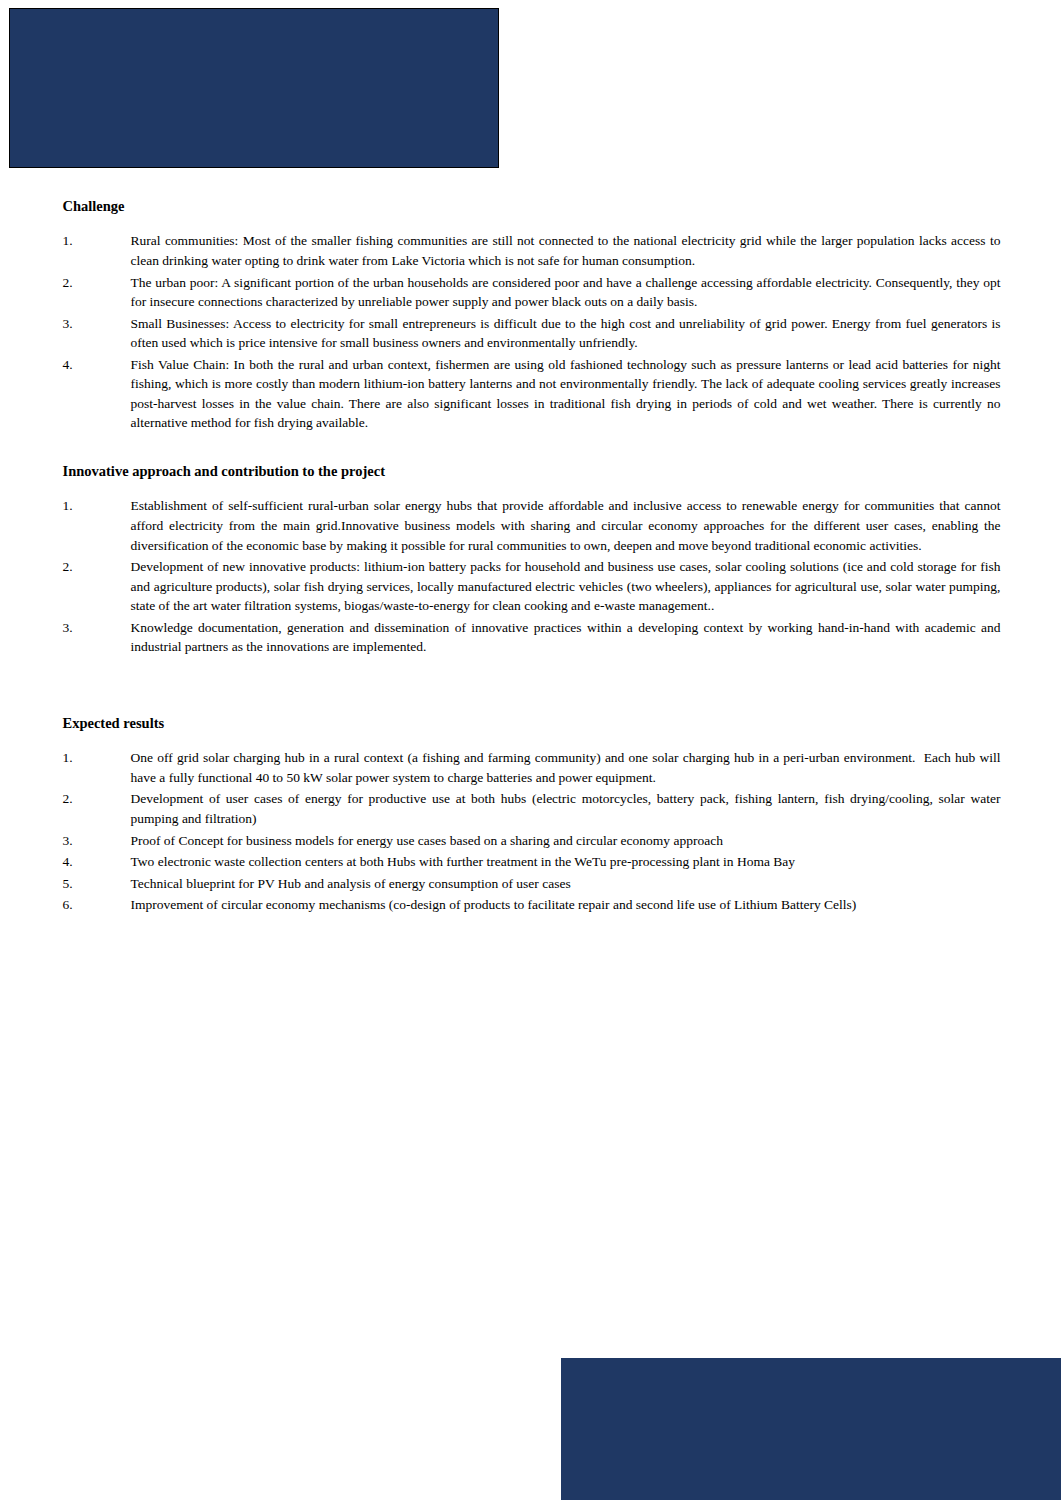Challenge
1. Rural communities: Most of the smaller fishing communities are still not connected to the national electricity grid while the larger population lacks access to clean drinking water opting to drink water from Lake Victoria which is not safe for human consumption.
2. The urban poor: A significant portion of the urban households are considered poor and have a challenge accessing affordable electricity. Consequently, they opt for insecure connections characterized by unreliable power supply and power black outs on a daily basis.
3. Small Businesses: Access to electricity for small entrepreneurs is difficult due to the high cost and unreliability of grid power. Energy from fuel generators is often used which is price intensive for small business owners and environmentally unfriendly.
4. Fish Value Chain: In both the rural and urban context, fishermen are using old fashioned technology such as pressure lanterns or lead acid batteries for night fishing, which is more costly than modern lithium-ion battery lanterns and not environmentally friendly. The lack of adequate cooling services greatly increases post-harvest losses in the value chain. There are also significant losses in traditional fish drying in periods of cold and wet weather. There is currently no alternative method for fish drying available.
Innovative approach and contribution to the project
1. Establishment of self-sufficient rural-urban solar energy hubs that provide affordable and inclusive access to renewable energy for communities that cannot afford electricity from the main grid.Innovative business models with sharing and circular economy approaches for the different user cases, enabling the diversification of the economic base by making it possible for rural communities to own, deepen and move beyond traditional economic activities.
2. Development of new innovative products: lithium-ion battery packs for household and business use cases, solar cooling solutions (ice and cold storage for fish and agriculture products), solar fish drying services, locally manufactured electric vehicles (two wheelers), appliances for agricultural use, solar water pumping, state of the art water filtration systems, biogas/waste-to-energy for clean cooking and e-waste management..
3. Knowledge documentation, generation and dissemination of innovative practices within a developing context by working hand-in-hand with academic and industrial partners as the innovations are implemented.
Expected results
1. One off grid solar charging hub in a rural context (a fishing and farming community) and one solar charging hub in a peri-urban environment. Each hub will have a fully functional 40 to 50 kW solar power system to charge batteries and power equipment.
2. Development of user cases of energy for productive use at both hubs (electric motorcycles, battery pack, fishing lantern, fish drying/cooling, solar water pumping and filtration)
3. Proof of Concept for business models for energy use cases based on a sharing and circular economy approach
4. Two electronic waste collection centers at both Hubs with further treatment in the WeTu pre-processing plant in Homa Bay
5. Technical blueprint for PV Hub and analysis of energy consumption of user cases
6. Improvement of circular economy mechanisms (co-design of products to facilitate repair and second life use of Lithium Battery Cells)